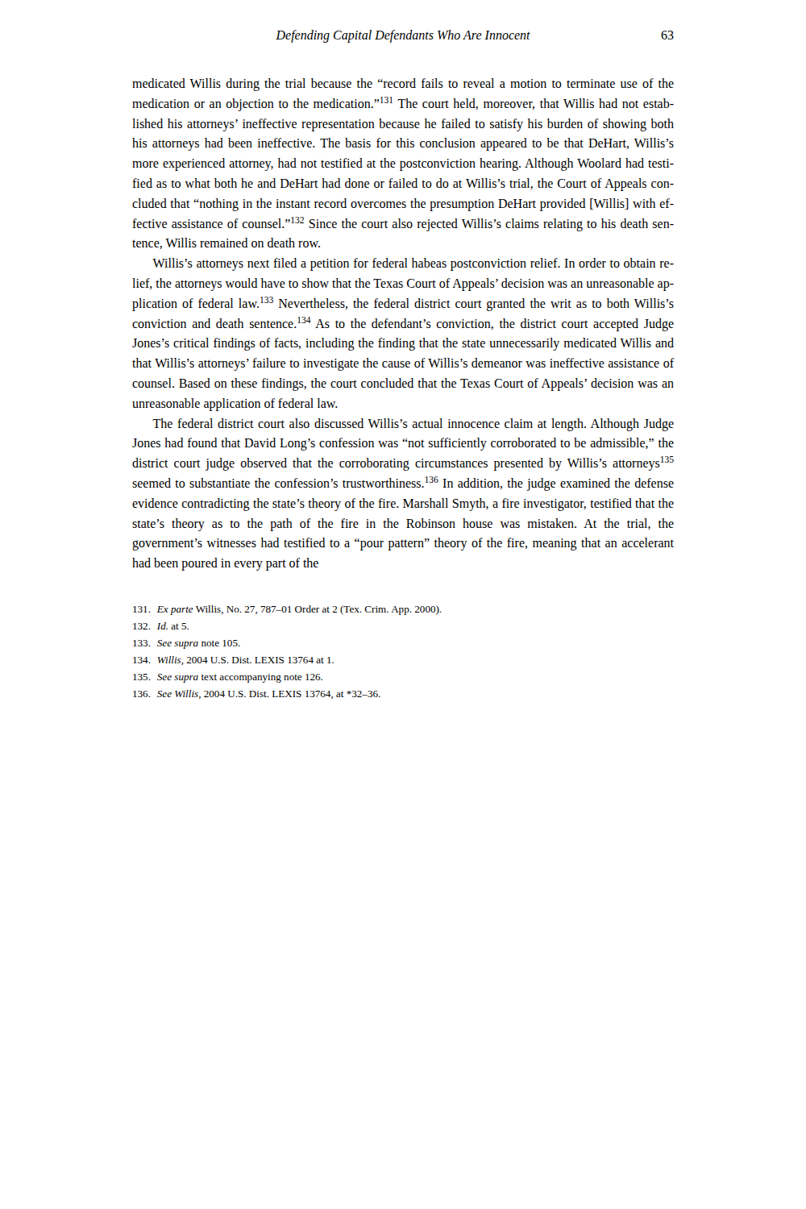Defending Capital Defendants Who Are Innocent 63
medicated Willis during the trial because the “record fails to reveal a motion to terminate use of the medication or an objection to the medication.”131 The court held, moreover, that Willis had not established his attorneys’ ineffective representation because he failed to satisfy his burden of showing both his attorneys had been ineffective. The basis for this conclusion appeared to be that DeHart, Willis’s more experienced attorney, had not testified at the postconviction hearing. Although Woolard had testified as to what both he and DeHart had done or failed to do at Willis’s trial, the Court of Appeals concluded that “nothing in the instant record overcomes the presumption DeHart provided [Willis] with effective assistance of counsel.”132 Since the court also rejected Willis’s claims relating to his death sentence, Willis remained on death row.
Willis’s attorneys next filed a petition for federal habeas postconviction relief. In order to obtain relief, the attorneys would have to show that the Texas Court of Appeals’ decision was an unreasonable application of federal law.133 Nevertheless, the federal district court granted the writ as to both Willis’s conviction and death sentence.134 As to the defendant’s conviction, the district court accepted Judge Jones’s critical findings of facts, including the finding that the state unnecessarily medicated Willis and that Willis’s attorneys’ failure to investigate the cause of Willis’s demeanor was ineffective assistance of counsel. Based on these findings, the court concluded that the Texas Court of Appeals’ decision was an unreasonable application of federal law.
The federal district court also discussed Willis’s actual innocence claim at length. Although Judge Jones had found that David Long’s confession was “not sufficiently corroborated to be admissible,” the district court judge observed that the corroborating circumstances presented by Willis’s attorneys135 seemed to substantiate the confession’s trustworthiness.136 In addition, the judge examined the defense evidence contradicting the state’s theory of the fire. Marshall Smyth, a fire investigator, testified that the state’s theory as to the path of the fire in the Robinson house was mistaken. At the trial, the government’s witnesses had testified to a “pour pattern” theory of the fire, meaning that an accelerant had been poured in every part of the
131. Ex parte Willis, No. 27, 787–01 Order at 2 (Tex. Crim. App. 2000).
132. Id. at 5.
133. See supra note 105.
134. Willis, 2004 U.S. Dist. LEXIS 13764 at 1.
135. See supra text accompanying note 126.
136. See Willis, 2004 U.S. Dist. LEXIS 13764, at *32–36.